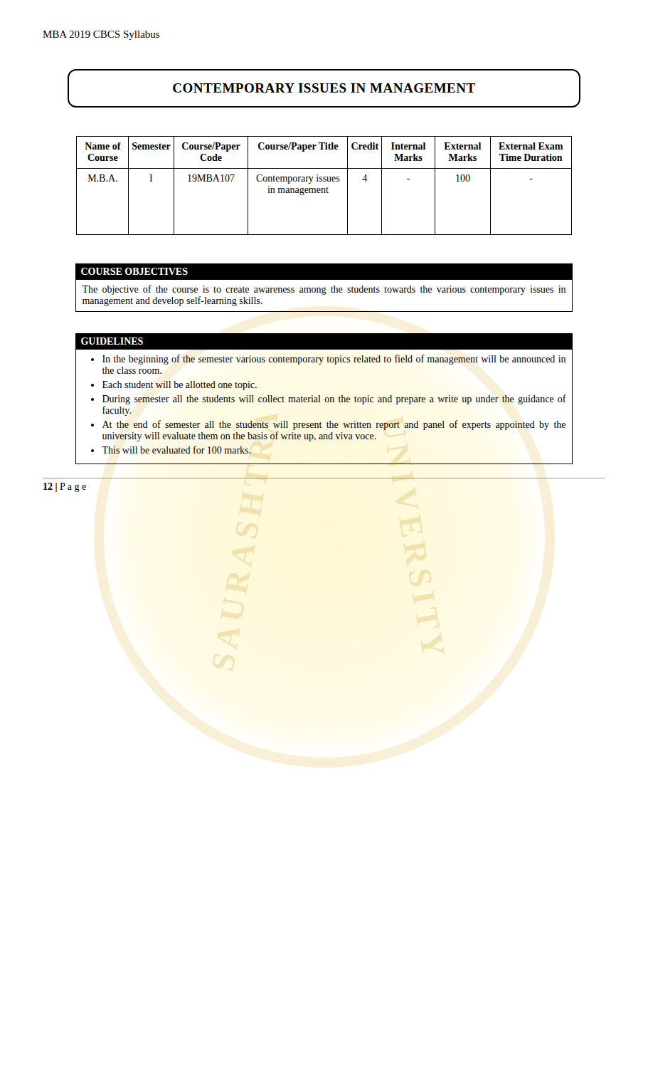SAURASHTRA UNIVERSITY
MBA 2019 CBCS Syllabus
CONTEMPORARY ISSUES IN MANAGEMENT
| Name of Course | Semester | Course/Paper Code | Course/Paper Title | Credit | Internal Marks | External Marks | External Exam Time Duration |
| --- | --- | --- | --- | --- | --- | --- | --- |
| M.B.A. | I | 19MBA107 | Contemporary issues in management | 4 | - | 100 | - |
COURSE OBJECTIVES
The objective of the course is to create awareness among the students towards the various contemporary issues in management and develop self-learning skills.
GUIDELINES
In the beginning of the semester various contemporary topics related to field of management will be announced in the class room.
Each student will be allotted one topic.
During semester all the students will collect material on the topic and prepare a write up under the guidance of faculty.
At the end of semester all the students will present the written report and panel of experts appointed by the university will evaluate them on the basis of write up, and viva voce.
This will be evaluated for 100 marks.
12 | P a g e